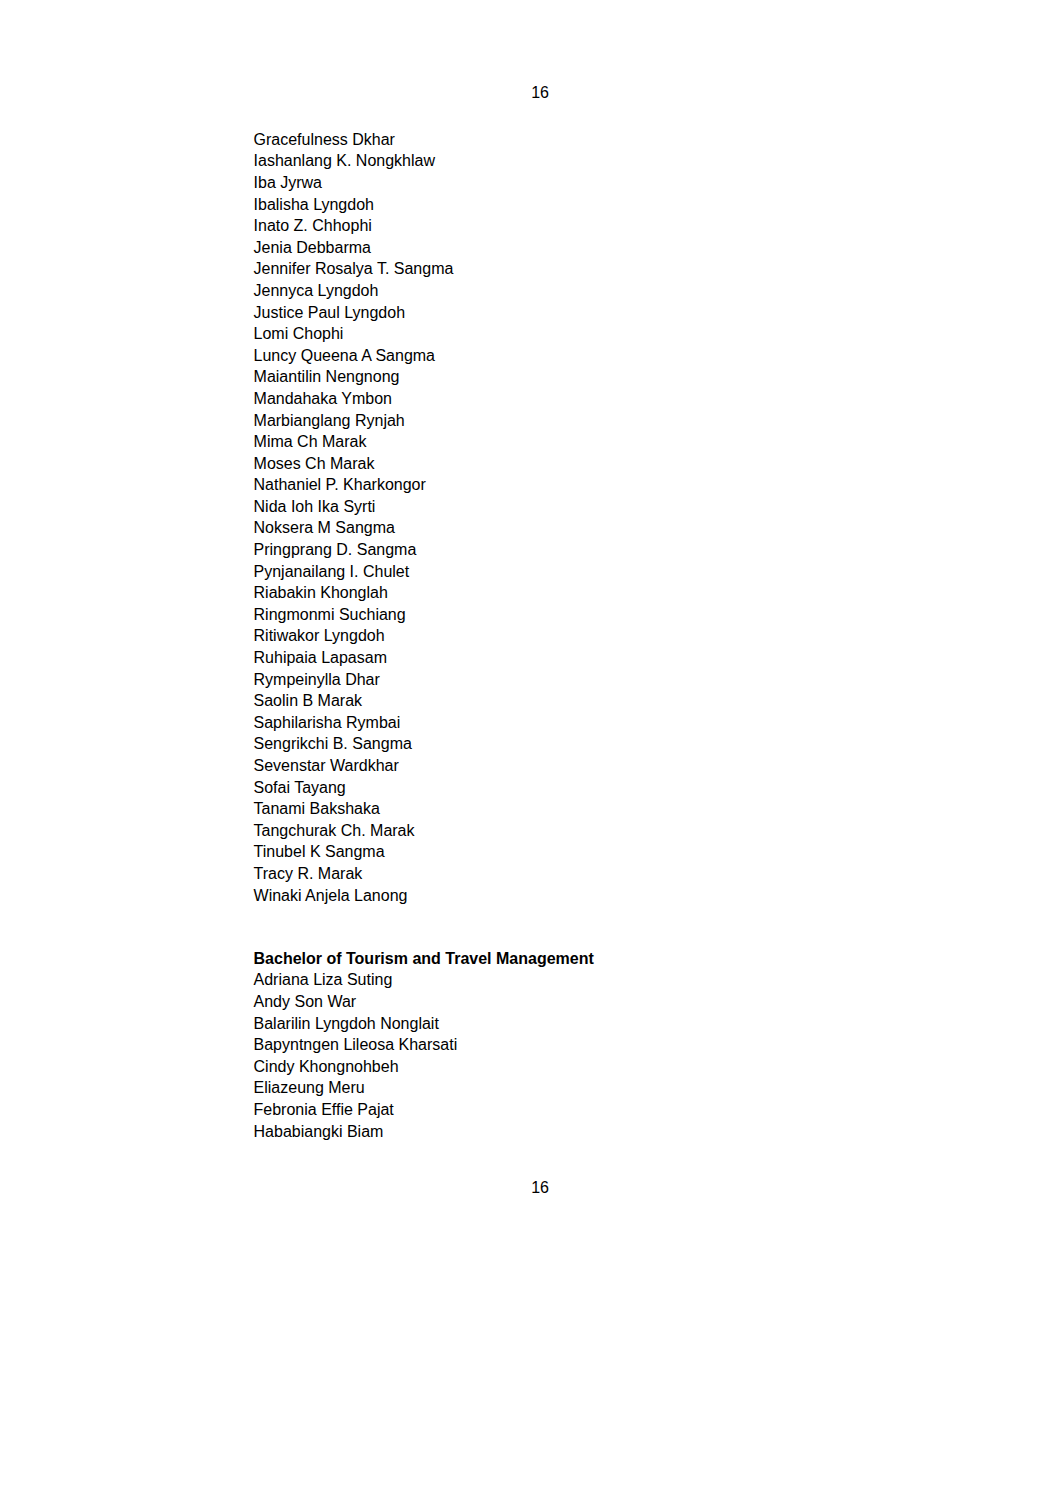16
Gracefulness Dkhar
Iashanlang K. Nongkhlaw
Iba Jyrwa
Ibalisha Lyngdoh
Inato Z. Chhophi
Jenia Debbarma
Jennifer Rosalya T. Sangma
Jennyca Lyngdoh
Justice Paul Lyngdoh
Lomi Chophi
Luncy Queena A Sangma
Maiantilin Nengnong
Mandahaka Ymbon
Marbianglang Rynjah
Mima Ch Marak
Moses Ch Marak
Nathaniel P. Kharkongor
Nida Ioh Ika Syrti
Noksera M Sangma
Pringprang D. Sangma
Pynjanailang I. Chulet
Riabakin Khonglah
Ringmonmi Suchiang
Ritiwakor Lyngdoh
Ruhipaia Lapasam
Rympeinylla Dhar
Saolin B Marak
Saphilarisha Rymbai
Sengrikchi B. Sangma
Sevenstar Wardkhar
Sofai Tayang
Tanami Bakshaka
Tangchurak Ch. Marak
Tinubel K Sangma
Tracy R. Marak
Winaki Anjela Lanong
Bachelor of Tourism and Travel Management
Adriana Liza Suting
Andy Son War
Balarilin Lyngdoh Nonglait
Bapyntngen Lileosa Kharsati
Cindy Khongnohbeh
Eliazeung Meru
Febronia Effie Pajat
Hababiangki Biam
16